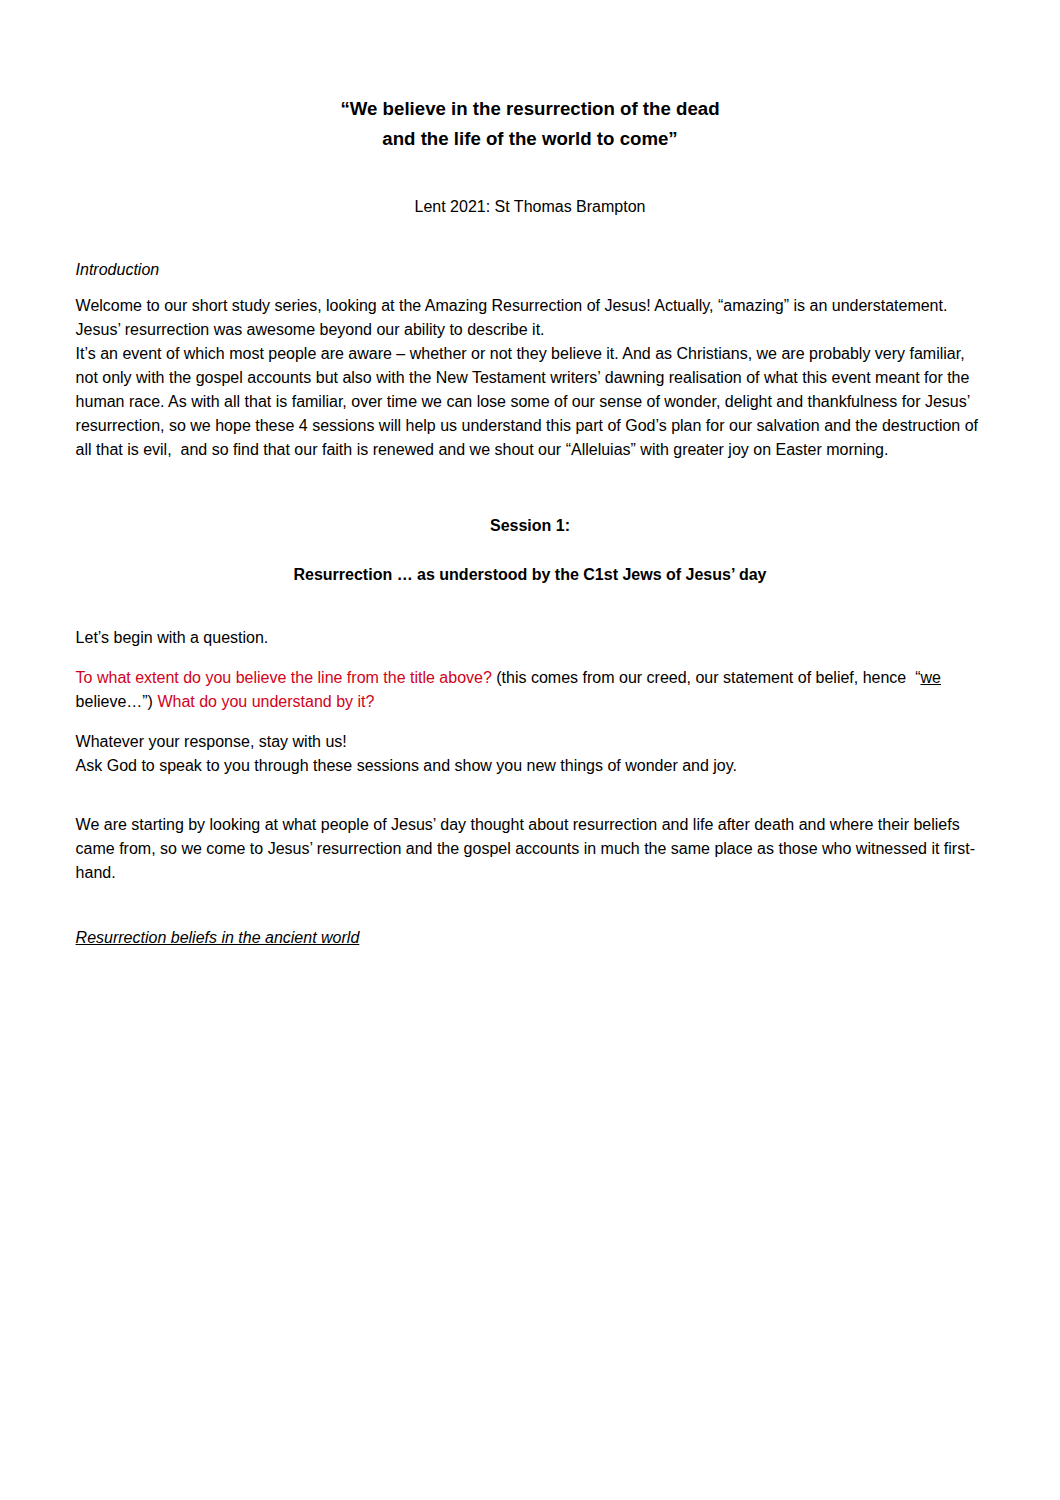“We believe in the resurrection of the dead
and the life of the world to come”
Lent 2021: St Thomas Brampton
Introduction
Welcome to our short study series, looking at the Amazing Resurrection of Jesus! Actually, “amazing” is an understatement. Jesus’ resurrection was awesome beyond our ability to describe it.
It’s an event of which most people are aware – whether or not they believe it. And as Christians, we are probably very familiar, not only with the gospel accounts but also with the New Testament writers’ dawning realisation of what this event meant for the human race. As with all that is familiar, over time we can lose some of our sense of wonder, delight and thankfulness for Jesus’ resurrection, so we hope these 4 sessions will help us understand this part of God’s plan for our salvation and the destruction of all that is evil, and so find that our faith is renewed and we shout our “Alleluias” with greater joy on Easter morning.
Session 1:
Resurrection … as understood by the C1st Jews of Jesus’ day
Let’s begin with a question.
To what extent do you believe the line from the title above? (this comes from our creed, our statement of belief, hence “we believe…”) What do you understand by it?
Whatever your response, stay with us!
Ask God to speak to you through these sessions and show you new things of wonder and joy.
We are starting by looking at what people of Jesus’ day thought about resurrection and life after death and where their beliefs came from, so we come to Jesus’ resurrection and the gospel accounts in much the same place as those who witnessed it first-hand.
Resurrection beliefs in the ancient world